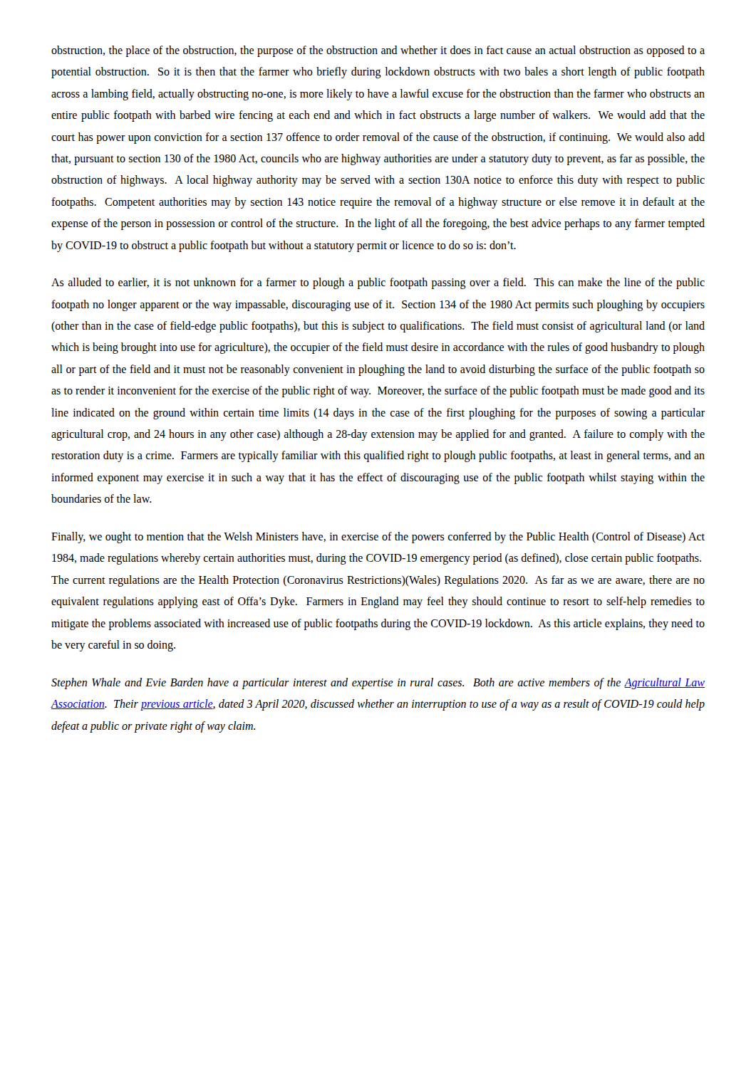obstruction, the place of the obstruction, the purpose of the obstruction and whether it does in fact cause an actual obstruction as opposed to a potential obstruction. So it is then that the farmer who briefly during lockdown obstructs with two bales a short length of public footpath across a lambing field, actually obstructing no-one, is more likely to have a lawful excuse for the obstruction than the farmer who obstructs an entire public footpath with barbed wire fencing at each end and which in fact obstructs a large number of walkers. We would add that the court has power upon conviction for a section 137 offence to order removal of the cause of the obstruction, if continuing. We would also add that, pursuant to section 130 of the 1980 Act, councils who are highway authorities are under a statutory duty to prevent, as far as possible, the obstruction of highways. A local highway authority may be served with a section 130A notice to enforce this duty with respect to public footpaths. Competent authorities may by section 143 notice require the removal of a highway structure or else remove it in default at the expense of the person in possession or control of the structure. In the light of all the foregoing, the best advice perhaps to any farmer tempted by COVID-19 to obstruct a public footpath but without a statutory permit or licence to do so is: don’t.
As alluded to earlier, it is not unknown for a farmer to plough a public footpath passing over a field. This can make the line of the public footpath no longer apparent or the way impassable, discouraging use of it. Section 134 of the 1980 Act permits such ploughing by occupiers (other than in the case of field-edge public footpaths), but this is subject to qualifications. The field must consist of agricultural land (or land which is being brought into use for agriculture), the occupier of the field must desire in accordance with the rules of good husbandry to plough all or part of the field and it must not be reasonably convenient in ploughing the land to avoid disturbing the surface of the public footpath so as to render it inconvenient for the exercise of the public right of way. Moreover, the surface of the public footpath must be made good and its line indicated on the ground within certain time limits (14 days in the case of the first ploughing for the purposes of sowing a particular agricultural crop, and 24 hours in any other case) although a 28-day extension may be applied for and granted. A failure to comply with the restoration duty is a crime. Farmers are typically familiar with this qualified right to plough public footpaths, at least in general terms, and an informed exponent may exercise it in such a way that it has the effect of discouraging use of the public footpath whilst staying within the boundaries of the law.
Finally, we ought to mention that the Welsh Ministers have, in exercise of the powers conferred by the Public Health (Control of Disease) Act 1984, made regulations whereby certain authorities must, during the COVID-19 emergency period (as defined), close certain public footpaths. The current regulations are the Health Protection (Coronavirus Restrictions)(Wales) Regulations 2020. As far as we are aware, there are no equivalent regulations applying east of Offa’s Dyke. Farmers in England may feel they should continue to resort to self-help remedies to mitigate the problems associated with increased use of public footpaths during the COVID-19 lockdown. As this article explains, they need to be very careful in so doing.
Stephen Whale and Evie Barden have a particular interest and expertise in rural cases. Both are active members of the Agricultural Law Association. Their previous article, dated 3 April 2020, discussed whether an interruption to use of a way as a result of COVID-19 could help defeat a public or private right of way claim.